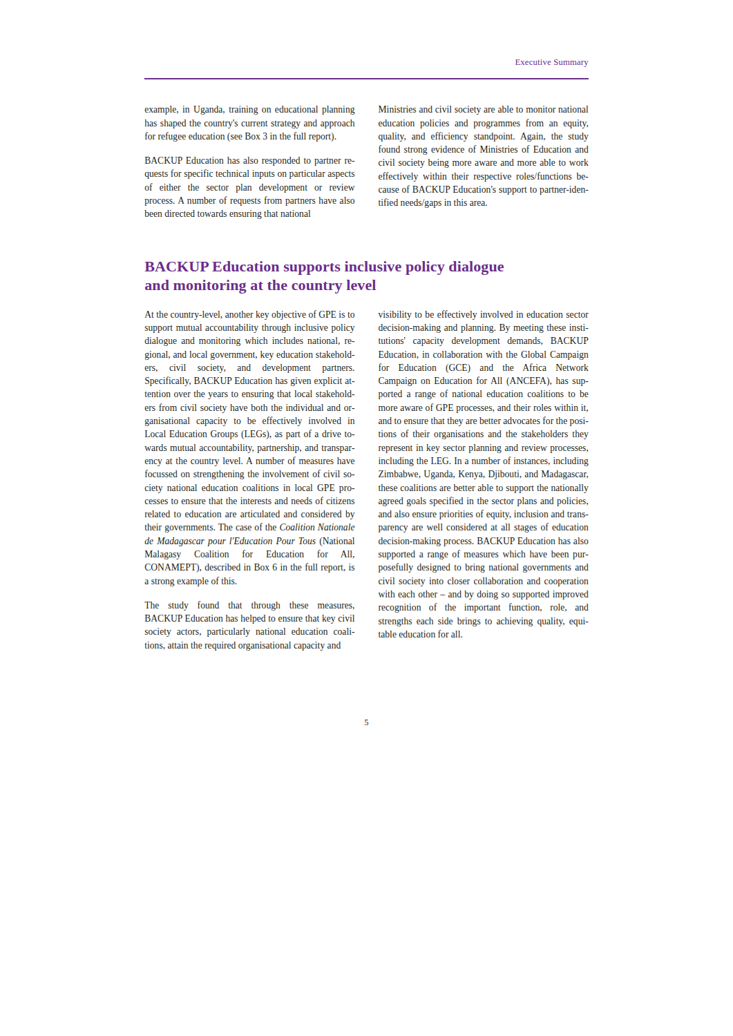Executive Summary
example, in Uganda, training on educational planning has shaped the country's current strategy and approach for refugee education (see Box 3 in the full report).
BACKUP Education has also responded to partner requests for specific technical inputs on particular aspects of either the sector plan development or review process. A number of requests from partners have also been directed towards ensuring that national
Ministries and civil society are able to monitor national education policies and programmes from an equity, quality, and efficiency standpoint. Again, the study found strong evidence of Ministries of Education and civil society being more aware and more able to work effectively within their respective roles/functions because of BACKUP Education's support to partner-identified needs/gaps in this area.
BACKUP Education supports inclusive policy dialogue
and monitoring at the country level
At the country-level, another key objective of GPE is to support mutual accountability through inclusive policy dialogue and monitoring which includes national, regional, and local government, key education stakeholders, civil society, and development partners. Specifically, BACKUP Education has given explicit attention over the years to ensuring that local stakeholders from civil society have both the individual and organisational capacity to be effectively involved in Local Education Groups (LEGs), as part of a drive towards mutual accountability, partnership, and transparency at the country level. A number of measures have focussed on strengthening the involvement of civil society national education coalitions in local GPE processes to ensure that the interests and needs of citizens related to education are articulated and considered by their governments. The case of the Coalition Nationale de Madagascar pour l'Education Pour Tous (National Malagasy Coalition for Education for All, CONAMEPT), described in Box 6 in the full report, is a strong example of this.
The study found that through these measures, BACKUP Education has helped to ensure that key civil society actors, particularly national education coalitions, attain the required organisational capacity and
visibility to be effectively involved in education sector decision-making and planning. By meeting these institutions' capacity development demands, BACKUP Education, in collaboration with the Global Campaign for Education (GCE) and the Africa Network Campaign on Education for All (ANCEFA), has supported a range of national education coalitions to be more aware of GPE processes, and their roles within it, and to ensure that they are better advocates for the positions of their organisations and the stakeholders they represent in key sector planning and review processes, including the LEG. In a number of instances, including Zimbabwe, Uganda, Kenya, Djibouti, and Madagascar, these coalitions are better able to support the nationally agreed goals specified in the sector plans and policies, and also ensure priorities of equity, inclusion and transparency are well considered at all stages of education decision-making process. BACKUP Education has also supported a range of measures which have been purposefully designed to bring national governments and civil society into closer collaboration and cooperation with each other – and by doing so supported improved recognition of the important function, role, and strengths each side brings to achieving quality, equitable education for all.
5